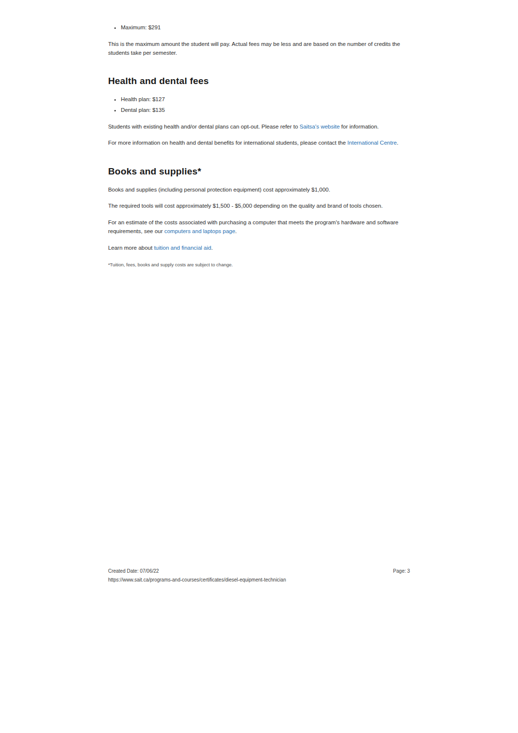Maximum: $291
This is the maximum amount the student will pay. Actual fees may be less and are based on the number of credits the students take per semester.
Health and dental fees
Health plan: $127
Dental plan: $135
Students with existing health and/or dental plans can opt-out. Please refer to Saitsa's website for information.
For more information on health and dental benefits for international students, please contact the International Centre.
Books and supplies*
Books and supplies (including personal protection equipment) cost approximately $1,000.
The required tools will cost approximately $1,500 - $5,000 depending on the quality and brand of tools chosen.
For an estimate of the costs associated with purchasing a computer that meets the program's hardware and software requirements, see our computers and laptops page.
Learn more about tuition and financial aid.
*Tuition, fees, books and supply costs are subject to change.
Created Date: 07/06/22
Page: 3
https://www.sait.ca/programs-and-courses/certificates/diesel-equipment-technician